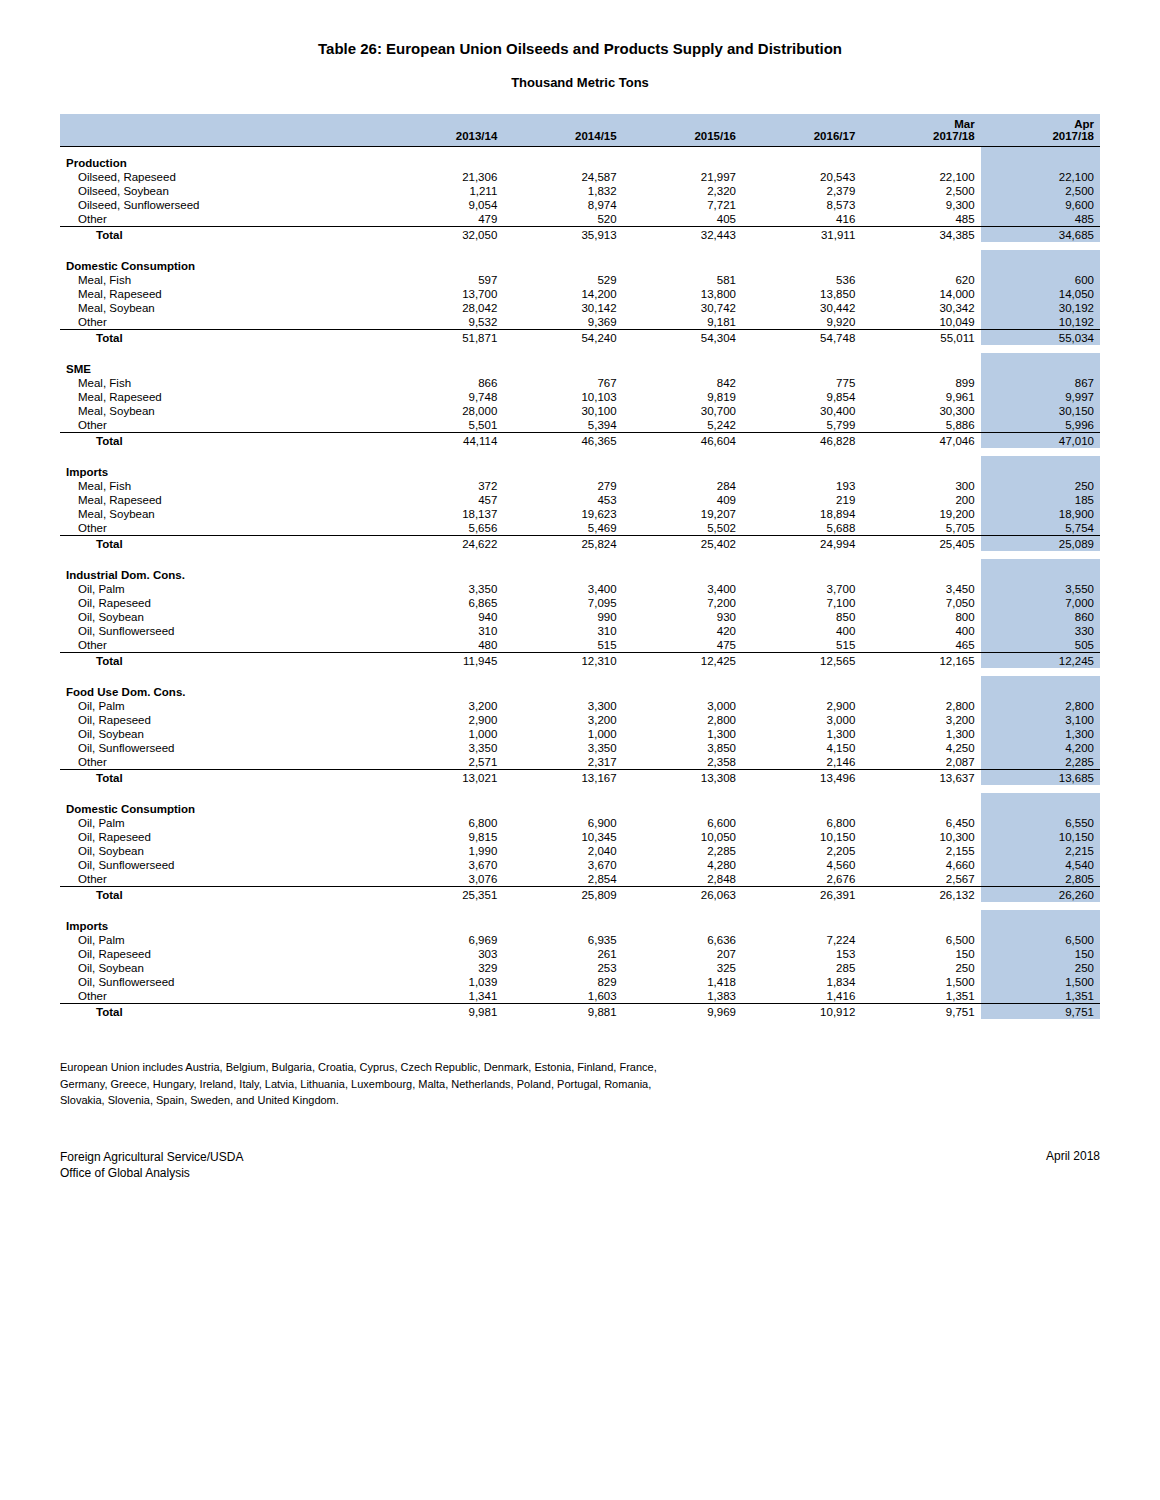Table 26: European Union Oilseeds and Products Supply and Distribution
Thousand Metric Tons
| | | | | | Mar | Apr |
| --- | --- | --- | --- | --- | --- | --- |
| | 2013/14 | 2014/15 | 2015/16 | 2016/17 | 2017/18 | 2017/18 |
| Production | | | | | | |
| Oilseed, Rapeseed | 21,306 | 24,587 | 21,997 | 20,543 | 22,100 | 22,100 |
| Oilseed, Soybean | 1,211 | 1,832 | 2,320 | 2,379 | 2,500 | 2,500 |
| Oilseed, Sunflowerseed | 9,054 | 8,974 | 7,721 | 8,573 | 9,300 | 9,600 |
| Other | 479 | 520 | 405 | 416 | 485 | 485 |
| Total | 32,050 | 35,913 | 32,443 | 31,911 | 34,385 | 34,685 |
| Domestic Consumption | | | | | | |
| Meal, Fish | 597 | 529 | 581 | 536 | 620 | 600 |
| Meal, Rapeseed | 13,700 | 14,200 | 13,800 | 13,850 | 14,000 | 14,050 |
| Meal, Soybean | 28,042 | 30,142 | 30,742 | 30,442 | 30,342 | 30,192 |
| Other | 9,532 | 9,369 | 9,181 | 9,920 | 10,049 | 10,192 |
| Total | 51,871 | 54,240 | 54,304 | 54,748 | 55,011 | 55,034 |
| SME | | | | | | |
| Meal, Fish | 866 | 767 | 842 | 775 | 899 | 867 |
| Meal, Rapeseed | 9,748 | 10,103 | 9,819 | 9,854 | 9,961 | 9,997 |
| Meal, Soybean | 28,000 | 30,100 | 30,700 | 30,400 | 30,300 | 30,150 |
| Other | 5,501 | 5,394 | 5,242 | 5,799 | 5,886 | 5,996 |
| Total | 44,114 | 46,365 | 46,604 | 46,828 | 47,046 | 47,010 |
| Imports | | | | | | |
| Meal, Fish | 372 | 279 | 284 | 193 | 300 | 250 |
| Meal, Rapeseed | 457 | 453 | 409 | 219 | 200 | 185 |
| Meal, Soybean | 18,137 | 19,623 | 19,207 | 18,894 | 19,200 | 18,900 |
| Other | 5,656 | 5,469 | 5,502 | 5,688 | 5,705 | 5,754 |
| Total | 24,622 | 25,824 | 25,402 | 24,994 | 25,405 | 25,089 |
| Industrial Dom. Cons. | | | | | | |
| Oil, Palm | 3,350 | 3,400 | 3,400 | 3,700 | 3,450 | 3,550 |
| Oil, Rapeseed | 6,865 | 7,095 | 7,200 | 7,100 | 7,050 | 7,000 |
| Oil, Soybean | 940 | 990 | 930 | 850 | 800 | 860 |
| Oil, Sunflowerseed | 310 | 310 | 420 | 400 | 400 | 330 |
| Other | 480 | 515 | 475 | 515 | 465 | 505 |
| Total | 11,945 | 12,310 | 12,425 | 12,565 | 12,165 | 12,245 |
| Food Use Dom. Cons. | | | | | | |
| Oil, Palm | 3,200 | 3,300 | 3,000 | 2,900 | 2,800 | 2,800 |
| Oil, Rapeseed | 2,900 | 3,200 | 2,800 | 3,000 | 3,200 | 3,100 |
| Oil, Soybean | 1,000 | 1,000 | 1,300 | 1,300 | 1,300 | 1,300 |
| Oil, Sunflowerseed | 3,350 | 3,350 | 3,850 | 4,150 | 4,250 | 4,200 |
| Other | 2,571 | 2,317 | 2,358 | 2,146 | 2,087 | 2,285 |
| Total | 13,021 | 13,167 | 13,308 | 13,496 | 13,637 | 13,685 |
| Domestic Consumption | | | | | | |
| Oil, Palm | 6,800 | 6,900 | 6,600 | 6,800 | 6,450 | 6,550 |
| Oil, Rapeseed | 9,815 | 10,345 | 10,050 | 10,150 | 10,300 | 10,150 |
| Oil, Soybean | 1,990 | 2,040 | 2,285 | 2,205 | 2,155 | 2,215 |
| Oil, Sunflowerseed | 3,670 | 3,670 | 4,280 | 4,560 | 4,660 | 4,540 |
| Other | 3,076 | 2,854 | 2,848 | 2,676 | 2,567 | 2,805 |
| Total | 25,351 | 25,809 | 26,063 | 26,391 | 26,132 | 26,260 |
| Imports | | | | | | |
| Oil, Palm | 6,969 | 6,935 | 6,636 | 7,224 | 6,500 | 6,500 |
| Oil, Rapeseed | 303 | 261 | 207 | 153 | 150 | 150 |
| Oil, Soybean | 329 | 253 | 325 | 285 | 250 | 250 |
| Oil, Sunflowerseed | 1,039 | 829 | 1,418 | 1,834 | 1,500 | 1,500 |
| Other | 1,341 | 1,603 | 1,383 | 1,416 | 1,351 | 1,351 |
| Total | 9,981 | 9,881 | 9,969 | 10,912 | 9,751 | 9,751 |
European Union includes Austria, Belgium, Bulgaria, Croatia, Cyprus, Czech Republic, Denmark, Estonia, Finland, France,
Germany, Greece, Hungary, Ireland, Italy, Latvia, Lithuania, Luxembourg, Malta, Netherlands, Poland, Portugal, Romania,
Slovakia, Slovenia, Spain, Sweden, and United Kingdom.
Foreign Agricultural Service/USDA
Office of Global Analysis
April 2018